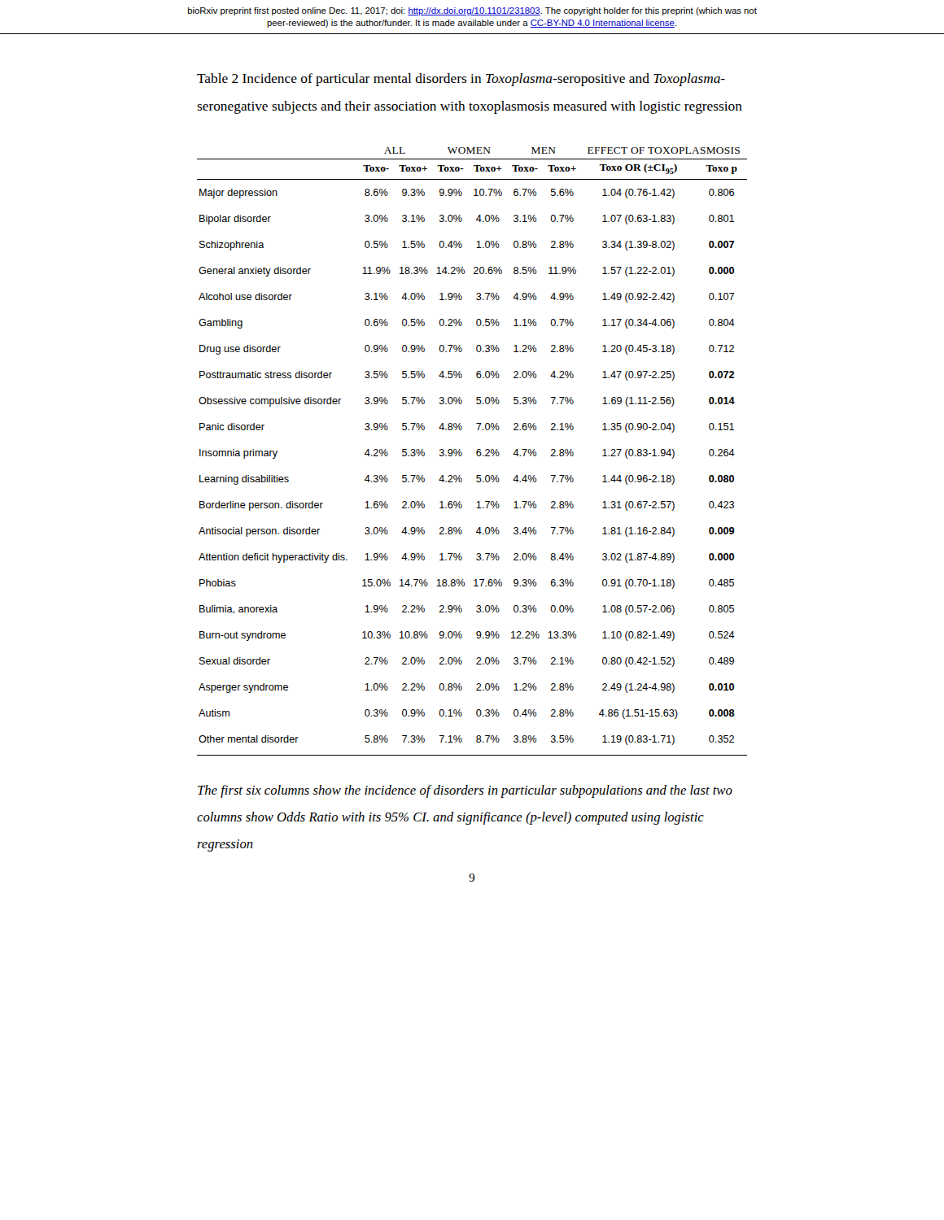bioRxiv preprint first posted online Dec. 11, 2017; doi: http://dx.doi.org/10.1101/231803. The copyright holder for this preprint (which was not
peer-reviewed) is the author/funder. It is made available under a CC-BY-ND 4.0 International license.
Table 2 Incidence of particular mental disorders in Toxoplasma-seropositive and Toxoplasma-seronegative subjects and their association with toxoplasmosis measured with logistic regression
| | ALL | WOMEN | MEN | EFFECT OF TOXOPLASMOSIS |
| --- | --- | --- | --- | --- |
| | Toxo- | Toxo+ | Toxo- | Toxo+ | Toxo- | Toxo+ | Toxo OR (±CI 95 ) | Toxo p |
| Major depression | 8.6% | 9.3% | 9.9% | 10.7% | 6.7% | 5.6% | 1.04 (0.76-1.42) | 0.806 |
| Bipolar disorder | 3.0% | 3.1% | 3.0% | 4.0% | 3.1% | 0.7% | 1.07 (0.63-1.83) | 0.801 |
| Schizophrenia | 0.5% | 1.5% | 0.4% | 1.0% | 0.8% | 2.8% | 3.34 (1.39-8.02) | 0.007 |
| General anxiety disorder | 11.9% | 18.3% | 14.2% | 20.6% | 8.5% | 11.9% | 1.57 (1.22-2.01) | 0.000 |
| Alcohol use disorder | 3.1% | 4.0% | 1.9% | 3.7% | 4.9% | 4.9% | 1.49 (0.92-2.42) | 0.107 |
| Gambling | 0.6% | 0.5% | 0.2% | 0.5% | 1.1% | 0.7% | 1.17 (0.34-4.06) | 0.804 |
| Drug use disorder | 0.9% | 0.9% | 0.7% | 0.3% | 1.2% | 2.8% | 1.20 (0.45-3.18) | 0.712 |
| Posttraumatic stress disorder | 3.5% | 5.5% | 4.5% | 6.0% | 2.0% | 4.2% | 1.47 (0.97-2.25) | 0.072 |
| Obsessive compulsive disorder | 3.9% | 5.7% | 3.0% | 5.0% | 5.3% | 7.7% | 1.69 (1.11-2.56) | 0.014 |
| Panic disorder | 3.9% | 5.7% | 4.8% | 7.0% | 2.6% | 2.1% | 1.35 (0.90-2.04) | 0.151 |
| Insomnia primary | 4.2% | 5.3% | 3.9% | 6.2% | 4.7% | 2.8% | 1.27 (0.83-1.94) | 0.264 |
| Learning disabilities | 4.3% | 5.7% | 4.2% | 5.0% | 4.4% | 7.7% | 1.44 (0.96-2.18) | 0.080 |
| Borderline person. disorder | 1.6% | 2.0% | 1.6% | 1.7% | 1.7% | 2.8% | 1.31 (0.67-2.57) | 0.423 |
| Antisocial person. disorder | 3.0% | 4.9% | 2.8% | 4.0% | 3.4% | 7.7% | 1.81 (1.16-2.84) | 0.009 |
| Attention deficit hyperactivity dis. | 1.9% | 4.9% | 1.7% | 3.7% | 2.0% | 8.4% | 3.02 (1.87-4.89) | 0.000 |
| Phobias | 15.0% | 14.7% | 18.8% | 17.6% | 9.3% | 6.3% | 0.91 (0.70-1.18) | 0.485 |
| Bulimia, anorexia | 1.9% | 2.2% | 2.9% | 3.0% | 0.3% | 0.0% | 1.08 (0.57-2.06) | 0.805 |
| Burn-out syndrome | 10.3% | 10.8% | 9.0% | 9.9% | 12.2% | 13.3% | 1.10 (0.82-1.49) | 0.524 |
| Sexual disorder | 2.7% | 2.0% | 2.0% | 2.0% | 3.7% | 2.1% | 0.80 (0.42-1.52) | 0.489 |
| Asperger syndrome | 1.0% | 2.2% | 0.8% | 2.0% | 1.2% | 2.8% | 2.49 (1.24-4.98) | 0.010 |
| Autism | 0.3% | 0.9% | 0.1% | 0.3% | 0.4% | 2.8% | 4.86 (1.51-15.63) | 0.008 |
| Other mental disorder | 5.8% | 7.3% | 7.1% | 8.7% | 3.8% | 3.5% | 1.19 (0.83-1.71) | 0.352 |
The first six columns show the incidence of disorders in particular subpopulations and the last two columns show Odds Ratio with its 95% CI. and significance (p-level) computed using logistic regression
9